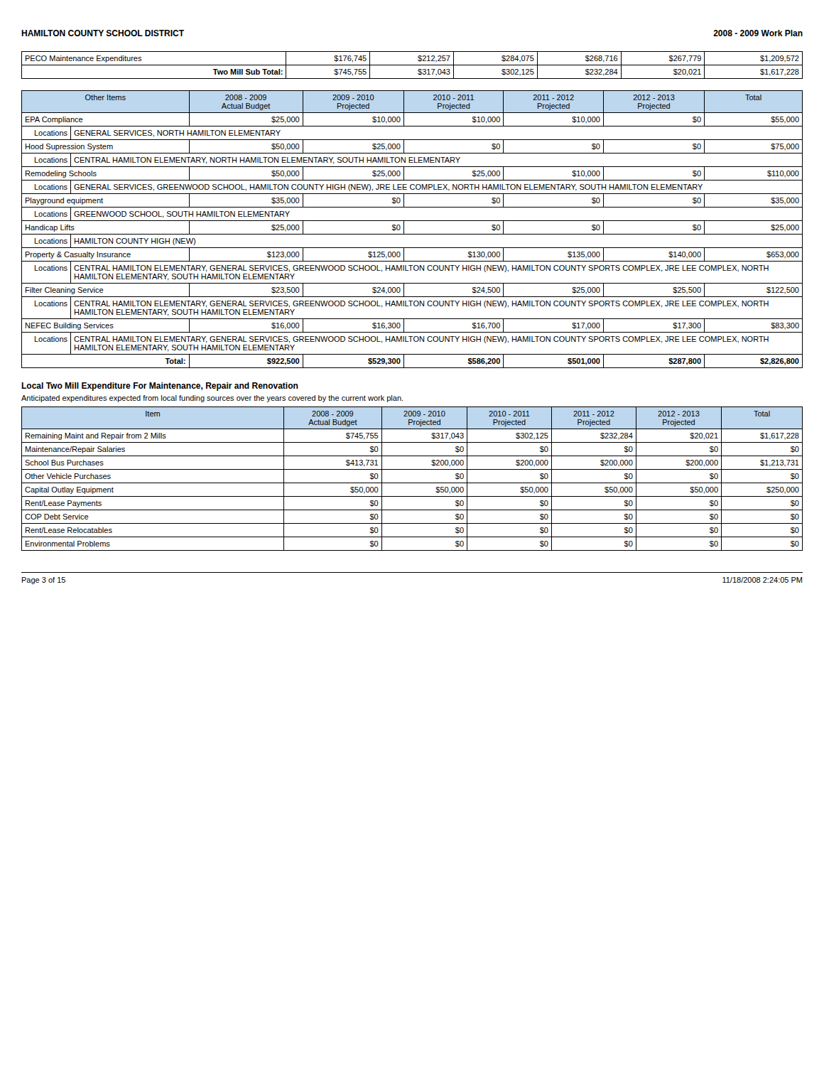HAMILTON COUNTY SCHOOL DISTRICT 2008 - 2009 Work Plan
| PECO Maintenance Expenditures | $176,745 | $212,257 | $284,075 | $268,716 | $267,779 | $1,209,572 |
| Two Mill Sub Total: | $745,755 | $317,043 | $302,125 | $232,284 | $20,021 | $1,617,228 |
| Other Items | 2008 - 2009 Actual Budget | 2009 - 2010 Projected | 2010 - 2011 Projected | 2011 - 2012 Projected | 2012 - 2013 Projected | Total |
| --- | --- | --- | --- | --- | --- | --- |
| EPA Compliance | $25,000 | $10,000 | $10,000 | $10,000 | $0 | $55,000 |
| Locations | GENERAL SERVICES, NORTH HAMILTON ELEMENTARY |
| Hood Supression System | $50,000 | $25,000 | $0 | $0 | $0 | $75,000 |
| Locations | CENTRAL HAMILTON ELEMENTARY, NORTH HAMILTON ELEMENTARY, SOUTH HAMILTON ELEMENTARY |
| Remodeling Schools | $50,000 | $25,000 | $25,000 | $10,000 | $0 | $110,000 |
| Locations | GENERAL SERVICES, GREENWOOD SCHOOL, HAMILTON COUNTY HIGH (NEW), JRE LEE COMPLEX, NORTH HAMILTON ELEMENTARY, SOUTH HAMILTON ELEMENTARY |
| Playground equipment | $35,000 | $0 | $0 | $0 | $0 | $35,000 |
| Locations | GREENWOOD SCHOOL, SOUTH HAMILTON ELEMENTARY |
| Handicap Lifts | $25,000 | $0 | $0 | $0 | $0 | $25,000 |
| Locations | HAMILTON COUNTY HIGH (NEW) |
| Property & Casualty Insurance | $123,000 | $125,000 | $130,000 | $135,000 | $140,000 | $653,000 |
| Locations | CENTRAL HAMILTON ELEMENTARY, GENERAL SERVICES, GREENWOOD SCHOOL, HAMILTON COUNTY HIGH (NEW), HAMILTON COUNTY SPORTS COMPLEX, JRE LEE COMPLEX, NORTH HAMILTON ELEMENTARY, SOUTH HAMILTON ELEMENTARY |
| Filter Cleaning Service | $23,500 | $24,000 | $24,500 | $25,000 | $25,500 | $122,500 |
| Locations | CENTRAL HAMILTON ELEMENTARY, GENERAL SERVICES, GREENWOOD SCHOOL, HAMILTON COUNTY HIGH (NEW), HAMILTON COUNTY SPORTS COMPLEX, JRE LEE COMPLEX, NORTH HAMILTON ELEMENTARY, SOUTH HAMILTON ELEMENTARY |
| NEFEC Building Services | $16,000 | $16,300 | $16,700 | $17,000 | $17,300 | $83,300 |
| Locations | CENTRAL HAMILTON ELEMENTARY, GENERAL SERVICES, GREENWOOD SCHOOL, HAMILTON COUNTY HIGH (NEW), HAMILTON COUNTY SPORTS COMPLEX, JRE LEE COMPLEX, NORTH HAMILTON ELEMENTARY, SOUTH HAMILTON ELEMENTARY |
| Total: | $922,500 | $529,300 | $586,200 | $501,000 | $287,800 | $2,826,800 |
Local Two Mill Expenditure For Maintenance, Repair and Renovation
Anticipated expenditures expected from local funding sources over the years covered by the current work plan.
| Item | 2008 - 2009 Actual Budget | 2009 - 2010 Projected | 2010 - 2011 Projected | 2011 - 2012 Projected | 2012 - 2013 Projected | Total |
| --- | --- | --- | --- | --- | --- | --- |
| Remaining Maint and Repair from 2 Mills | $745,755 | $317,043 | $302,125 | $232,284 | $20,021 | $1,617,228 |
| Maintenance/Repair Salaries | $0 | $0 | $0 | $0 | $0 | $0 |
| School Bus Purchases | $413,731 | $200,000 | $200,000 | $200,000 | $200,000 | $1,213,731 |
| Other Vehicle Purchases | $0 | $0 | $0 | $0 | $0 | $0 |
| Capital Outlay Equipment | $50,000 | $50,000 | $50,000 | $50,000 | $50,000 | $250,000 |
| Rent/Lease Payments | $0 | $0 | $0 | $0 | $0 | $0 |
| COP Debt Service | $0 | $0 | $0 | $0 | $0 | $0 |
| Rent/Lease Relocatables | $0 | $0 | $0 | $0 | $0 | $0 |
| Environmental Problems | $0 | $0 | $0 | $0 | $0 | $0 |
Page 3 of 15 11/18/2008 2:24:05 PM